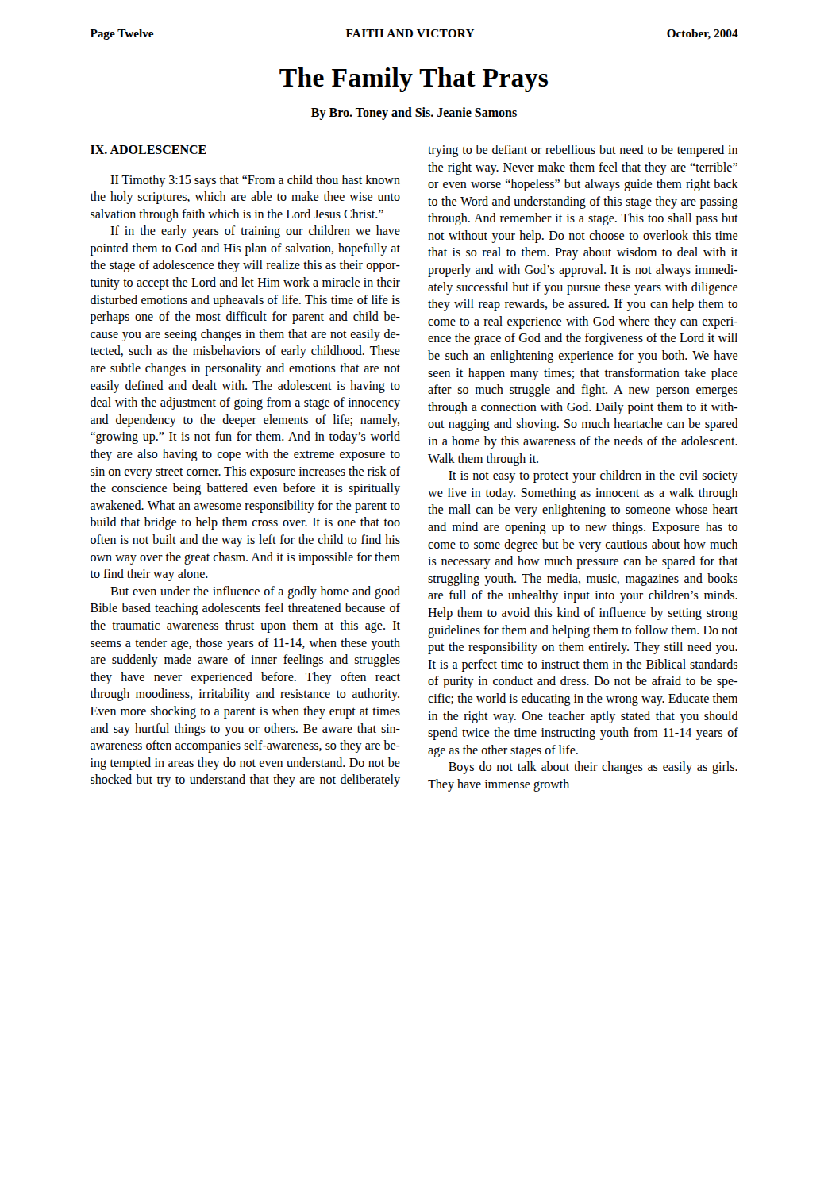Page Twelve FAITH AND VICTORY October, 2004
The Family That Prays
By Bro. Toney and Sis. Jeanie Samons
IX. ADOLESCENCE
II Timothy 3:15 says that “From a child thou hast known the holy scriptures, which are able to make thee wise unto salvation through faith which is in the Lord Jesus Christ.”
If in the early years of training our children we have pointed them to God and His plan of salvation, hopefully at the stage of adolescence they will realize this as their opportunity to accept the Lord and let Him work a miracle in their disturbed emotions and upheavals of life. This time of life is perhaps one of the most difficult for parent and child because you are seeing changes in them that are not easily detected, such as the misbehaviors of early childhood. These are subtle changes in personality and emotions that are not easily defined and dealt with. The adolescent is having to deal with the adjustment of going from a stage of innocency and dependency to the deeper elements of life; namely, “growing up.” It is not fun for them. And in today’s world they are also having to cope with the extreme exposure to sin on every street corner. This exposure increases the risk of the conscience being battered even before it is spiritually awakened. What an awesome responsibility for the parent to build that bridge to help them cross over. It is one that too often is not built and the way is left for the child to find his own way over the great chasm. And it is impossible for them to find their way alone.
But even under the influence of a godly home and good Bible based teaching adolescents feel threatened because of the traumatic awareness thrust upon them at this age. It seems a tender age, those years of 11-14, when these youth are suddenly made aware of inner feelings and struggles they have never experienced before. They often react through moodiness, irritability and resistance to authority. Even more shocking to a parent is when they erupt at times and say hurtful things to you or others. Be aware that sin-awareness often accompanies self-awareness, so they are being tempted in areas they do not even understand. Do not be shocked but try to understand that they are not deliberately trying to be defiant or rebellious but need to be tempered in the right way. Never make them feel that they are “terrible” or even worse “hopeless” but always guide them right back to the Word and understanding of this stage they are passing through. And remember it is a stage. This too shall pass but not without your help. Do not choose to overlook this time that is so real to them. Pray about wisdom to deal with it properly and with God’s approval. It is not always immediately successful but if you pursue these years with diligence they will reap rewards, be assured. If you can help them to come to a real experience with God where they can experience the grace of God and the forgiveness of the Lord it will be such an enlightening experience for you both. We have seen it happen many times; that transformation take place after so much struggle and fight. A new person emerges through a connection with God. Daily point them to it without nagging and shoving. So much heartache can be spared in a home by this awareness of the needs of the adolescent. Walk them through it.
It is not easy to protect your children in the evil society we live in today. Something as innocent as a walk through the mall can be very enlightening to someone whose heart and mind are opening up to new things. Exposure has to come to some degree but be very cautious about how much is necessary and how much pressure can be spared for that struggling youth. The media, music, magazines and books are full of the unhealthy input into your children’s minds. Help them to avoid this kind of influence by setting strong guidelines for them and helping them to follow them. Do not put the responsibility on them entirely. They still need you. It is a perfect time to instruct them in the Biblical standards of purity in conduct and dress. Do not be afraid to be specific; the world is educating in the wrong way. Educate them in the right way. One teacher aptly stated that you should spend twice the time instructing youth from 11-14 years of age as the other stages of life.
Boys do not talk about their changes as easily as girls. They have immense growth